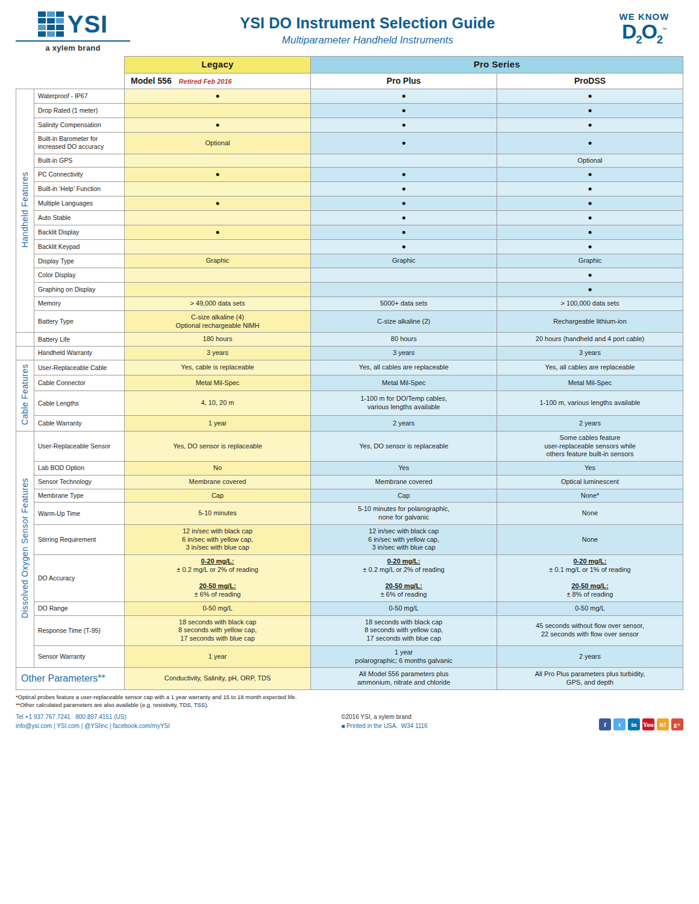YSI
a xylem brand
YSI DO Instrument Selection Guide
Multiparameter Handheld Instruments
WE KNOW
D2O2™
| | Legacy | Pro Series |
| --- | --- | --- |
| | Model 556 Retired Feb 2016 | Pro Plus | ProDSS |
| Handheld Features | Waterproof - IP67 | | | |
| Drop Rated (1 meter) | | | |
| Salinity Compensation | | | |
| Built-in Barometer for increased DO accuracy | Optional | | |
| Built-in GPS | | | Optional |
| PC Connectivity | | | |
| Built-in ‘Help’ Function | | | |
| Multiple Languages | | | |
| Auto Stable | | | |
| Backlit Display | | | |
| Backlit Keypad | | | |
| Display Type | Graphic | Graphic | Graphic |
| Color Display | | | |
| Graphing on Display | | | |
| Memory | > 49,000 data sets | 5000+ data sets | > 100,000 data sets |
| Battery Type | C-size alkaline (4) Optional rechargeable NiMH | C-size alkaline (2) | Rechargeable lithium-ion |
| | Battery Life | 180 hours | 80 hours | 20 hours (handheld and 4 port cable) |
| | Handheld Warranty | 3 years | 3 years | 3 years |
| Cable Features | User-Replaceable Cable | Yes, cable is replaceable | Yes, all cables are replaceable | Yes, all cables are replaceable |
| Cable Connector | Metal Mil-Spec | Metal Mil-Spec | Metal Mil-Spec |
| Cable Lengths | 4, 10, 20 m | 1-100 m for DO/Temp cables, various lengths available | 1-100 m, various lengths available |
| Cable Warranty | 1 year | 2 years | 2 years |
| Dissolved Oxygen Sensor Features | User-Replaceable Sensor | Yes, DO sensor is replaceable | Yes, DO sensor is replaceable | Some cables feature user-replaceable sensors while others feature built-in sensors |
| Lab BOD Option | No | Yes | Yes |
| Sensor Technology | Membrane covered | Membrane covered | Optical luminescent |
| Membrane Type | Cap | Cap | None* |
| Warm-Up Time | 5-10 minutes | 5-10 minutes for polarographic, none for galvanic | None |
| Stirring Requirement | 12 in/sec with black cap 6 in/sec with yellow cap, 3 in/sec with blue cap | 12 in/sec with black cap 6 in/sec with yellow cap, 3 in/sec with blue cap | None |
| DO Accuracy | 0-20 mg/L: ± 0.2 mg/L or 2% of reading 20-50 mg/L: ± 6% of reading | 0-20 mg/L: ± 0.2 mg/L or 2% of reading 20-50 mg/L: ± 6% of reading | 0-20 mg/L: ± 0.1 mg/L or 1% of reading 20-50 mg/L: ± 8% of reading |
| DO Range | 0-50 mg/L | 0-50 mg/L | 0-50 mg/L |
| Response Time (T-95) | 18 seconds with black cap 8 seconds with yellow cap, 17 seconds with blue cap | 18 seconds with black cap 8 seconds with yellow cap, 17 seconds with blue cap | 45 seconds without flow over sensor, 22 seconds with flow over sensor |
| Sensor Warranty | 1 year | 1 year polarographic; 6 months galvanic | 2 years |
| Other Parameters** | Conductivity, Salinity, pH, ORP, TDS | All Model 556 parameters plus ammonium, nitrate and chloride | All Pro Plus parameters plus turbidity, GPS, and depth |
*Optical probes feature a user-replaceable sensor cap with a 1 year warranty and 15 to 18 month expected life.
**Other calculated parameters are also available (e.g. resistivity, TDS, TSS).
Tel +1 937.767.7241 800.897.4151 (US)
info@ysi.com | YSI.com | @YSIinc | facebook.com/myYSI
©2016 YSI, a xylem brand
■ Printed in the USA. W34 1116
f t in You it! g+